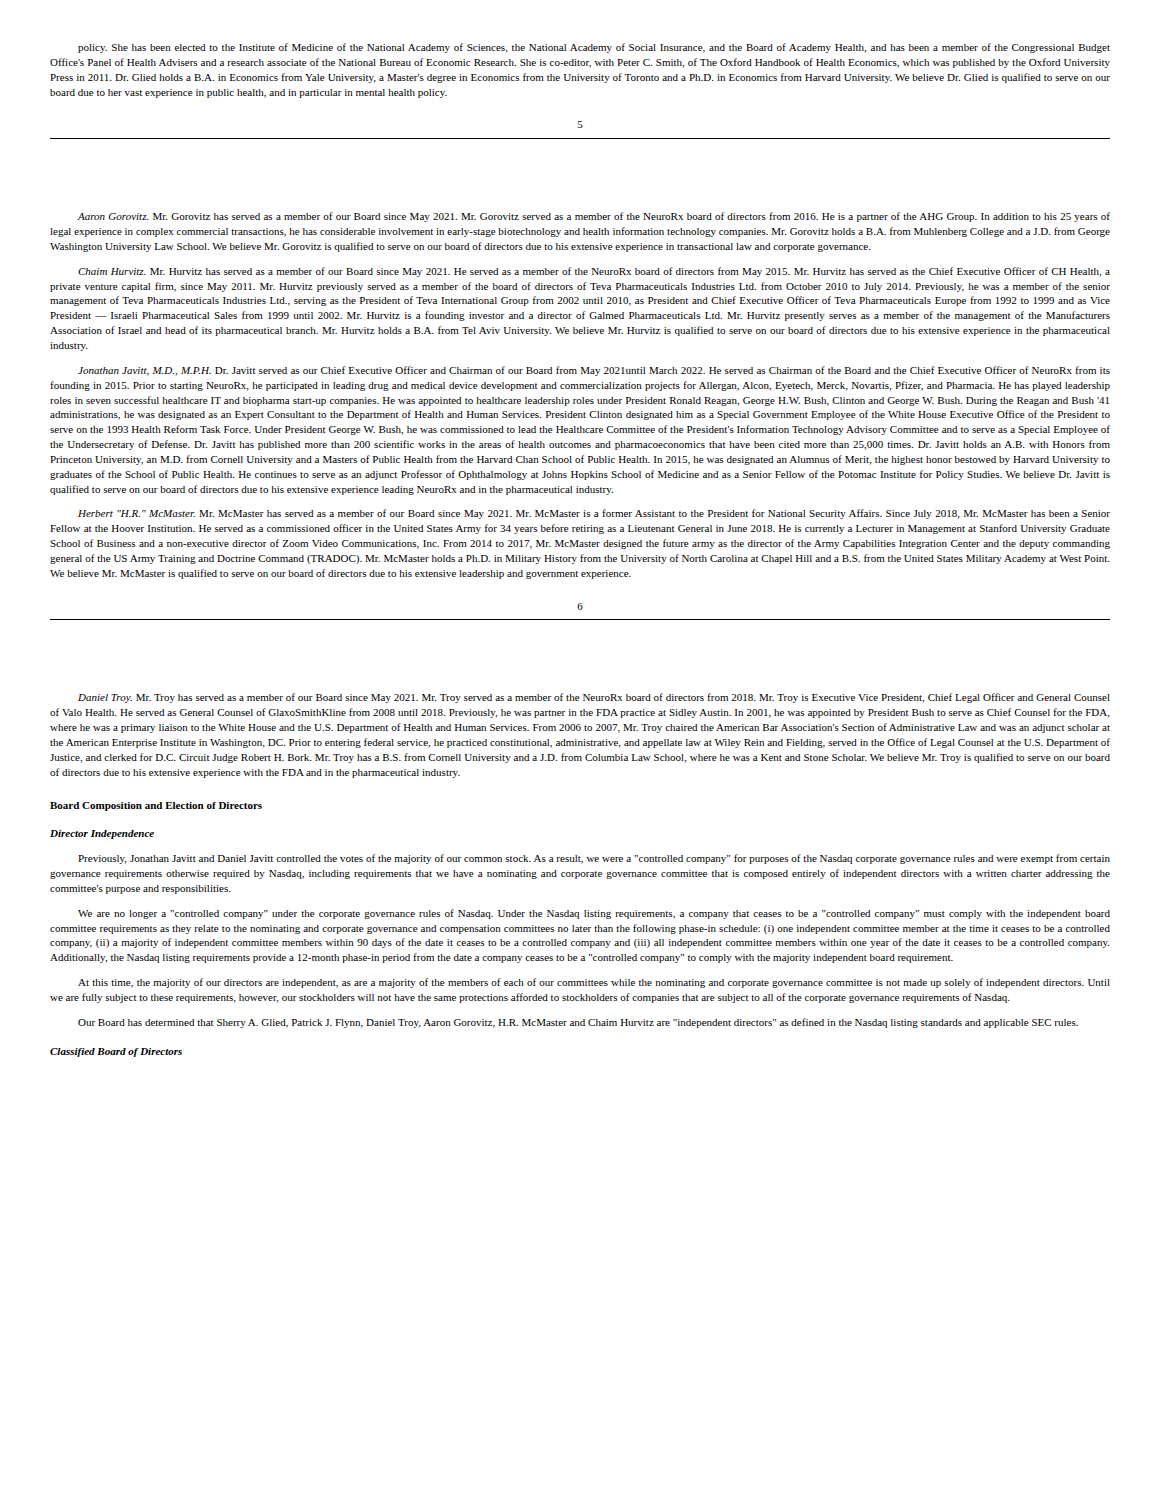policy. She has been elected to the Institute of Medicine of the National Academy of Sciences, the National Academy of Social Insurance, and the Board of Academy Health, and has been a member of the Congressional Budget Office's Panel of Health Advisers and a research associate of the National Bureau of Economic Research. She is co-editor, with Peter C. Smith, of The Oxford Handbook of Health Economics, which was published by the Oxford University Press in 2011. Dr. Glied holds a B.A. in Economics from Yale University, a Master's degree in Economics from the University of Toronto and a Ph.D. in Economics from Harvard University. We believe Dr. Glied is qualified to serve on our board due to her vast experience in public health, and in particular in mental health policy.
5
Aaron Gorovitz. Mr. Gorovitz has served as a member of our Board since May 2021. Mr. Gorovitz served as a member of the NeuroRx board of directors from 2016. He is a partner of the AHG Group. In addition to his 25 years of legal experience in complex commercial transactions, he has considerable involvement in early-stage biotechnology and health information technology companies. Mr. Gorovitz holds a B.A. from Muhlenberg College and a J.D. from George Washington University Law School. We believe Mr. Gorovitz is qualified to serve on our board of directors due to his extensive experience in transactional law and corporate governance.
Chaim Hurvitz. Mr. Hurvitz has served as a member of our Board since May 2021. He served as a member of the NeuroRx board of directors from May 2015. Mr. Hurvitz has served as the Chief Executive Officer of CH Health, a private venture capital firm, since May 2011. Mr. Hurvitz previously served as a member of the board of directors of Teva Pharmaceuticals Industries Ltd. from October 2010 to July 2014. Previously, he was a member of the senior management of Teva Pharmaceuticals Industries Ltd., serving as the President of Teva International Group from 2002 until 2010, as President and Chief Executive Officer of Teva Pharmaceuticals Europe from 1992 to 1999 and as Vice President — Israeli Pharmaceutical Sales from 1999 until 2002. Mr. Hurvitz is a founding investor and a director of Galmed Pharmaceuticals Ltd. Mr. Hurvitz presently serves as a member of the management of the Manufacturers Association of Israel and head of its pharmaceutical branch. Mr. Hurvitz holds a B.A. from Tel Aviv University. We believe Mr. Hurvitz is qualified to serve on our board of directors due to his extensive experience in the pharmaceutical industry.
Jonathan Javitt, M.D., M.P.H. Dr. Javitt served as our Chief Executive Officer and Chairman of our Board from May 2021until March 2022. He served as Chairman of the Board and the Chief Executive Officer of NeuroRx from its founding in 2015. Prior to starting NeuroRx, he participated in leading drug and medical device development and commercialization projects for Allergan, Alcon, Eyetech, Merck, Novartis, Pfizer, and Pharmacia. He has played leadership roles in seven successful healthcare IT and biopharma start-up companies. He was appointed to healthcare leadership roles under President Ronald Reagan, George H.W. Bush, Clinton and George W. Bush. During the Reagan and Bush '41 administrations, he was designated as an Expert Consultant to the Department of Health and Human Services. President Clinton designated him as a Special Government Employee of the White House Executive Office of the President to serve on the 1993 Health Reform Task Force. Under President George W. Bush, he was commissioned to lead the Healthcare Committee of the President's Information Technology Advisory Committee and to serve as a Special Employee of the Undersecretary of Defense. Dr. Javitt has published more than 200 scientific works in the areas of health outcomes and pharmacoeconomics that have been cited more than 25,000 times. Dr. Javitt holds an A.B. with Honors from Princeton University, an M.D. from Cornell University and a Masters of Public Health from the Harvard Chan School of Public Health. In 2015, he was designated an Alumnus of Merit, the highest honor bestowed by Harvard University to graduates of the School of Public Health. He continues to serve as an adjunct Professor of Ophthalmology at Johns Hopkins School of Medicine and as a Senior Fellow of the Potomac Institute for Policy Studies. We believe Dr. Javitt is qualified to serve on our board of directors due to his extensive experience leading NeuroRx and in the pharmaceutical industry.
Herbert "H.R." McMaster. Mr. McMaster has served as a member of our Board since May 2021. Mr. McMaster is a former Assistant to the President for National Security Affairs. Since July 2018, Mr. McMaster has been a Senior Fellow at the Hoover Institution. He served as a commissioned officer in the United States Army for 34 years before retiring as a Lieutenant General in June 2018. He is currently a Lecturer in Management at Stanford University Graduate School of Business and a non-executive director of Zoom Video Communications, Inc. From 2014 to 2017, Mr. McMaster designed the future army as the director of the Army Capabilities Integration Center and the deputy commanding general of the US Army Training and Doctrine Command (TRADOC). Mr. McMaster holds a Ph.D. in Military History from the University of North Carolina at Chapel Hill and a B.S. from the United States Military Academy at West Point. We believe Mr. McMaster is qualified to serve on our board of directors due to his extensive leadership and government experience.
6
Daniel Troy. Mr. Troy has served as a member of our Board since May 2021. Mr. Troy served as a member of the NeuroRx board of directors from 2018. Mr. Troy is Executive Vice President, Chief Legal Officer and General Counsel of Valo Health. He served as General Counsel of GlaxoSmithKline from 2008 until 2018. Previously, he was partner in the FDA practice at Sidley Austin. In 2001, he was appointed by President Bush to serve as Chief Counsel for the FDA, where he was a primary liaison to the White House and the U.S. Department of Health and Human Services. From 2006 to 2007, Mr. Troy chaired the American Bar Association's Section of Administrative Law and was an adjunct scholar at the American Enterprise Institute in Washington, DC. Prior to entering federal service, he practiced constitutional, administrative, and appellate law at Wiley Rein and Fielding, served in the Office of Legal Counsel at the U.S. Department of Justice, and clerked for D.C. Circuit Judge Robert H. Bork. Mr. Troy has a B.S. from Cornell University and a J.D. from Columbia Law School, where he was a Kent and Stone Scholar. We believe Mr. Troy is qualified to serve on our board of directors due to his extensive experience with the FDA and in the pharmaceutical industry.
Board Composition and Election of Directors
Director Independence
Previously, Jonathan Javitt and Daniel Javitt controlled the votes of the majority of our common stock. As a result, we were a "controlled company" for purposes of the Nasdaq corporate governance rules and were exempt from certain governance requirements otherwise required by Nasdaq, including requirements that we have a nominating and corporate governance committee that is composed entirely of independent directors with a written charter addressing the committee's purpose and responsibilities.
We are no longer a "controlled company" under the corporate governance rules of Nasdaq. Under the Nasdaq listing requirements, a company that ceases to be a "controlled company" must comply with the independent board committee requirements as they relate to the nominating and corporate governance and compensation committees no later than the following phase-in schedule: (i) one independent committee member at the time it ceases to be a controlled company, (ii) a majority of independent committee members within 90 days of the date it ceases to be a controlled company and (iii) all independent committee members within one year of the date it ceases to be a controlled company. Additionally, the Nasdaq listing requirements provide a 12-month phase-in period from the date a company ceases to be a "controlled company" to comply with the majority independent board requirement.
At this time, the majority of our directors are independent, as are a majority of the members of each of our committees while the nominating and corporate governance committee is not made up solely of independent directors. Until we are fully subject to these requirements, however, our stockholders will not have the same protections afforded to stockholders of companies that are subject to all of the corporate governance requirements of Nasdaq.
Our Board has determined that Sherry A. Glied, Patrick J. Flynn, Daniel Troy, Aaron Gorovitz, H.R. McMaster and Chaim Hurvitz are "independent directors" as defined in the Nasdaq listing standards and applicable SEC rules.
Classified Board of Directors